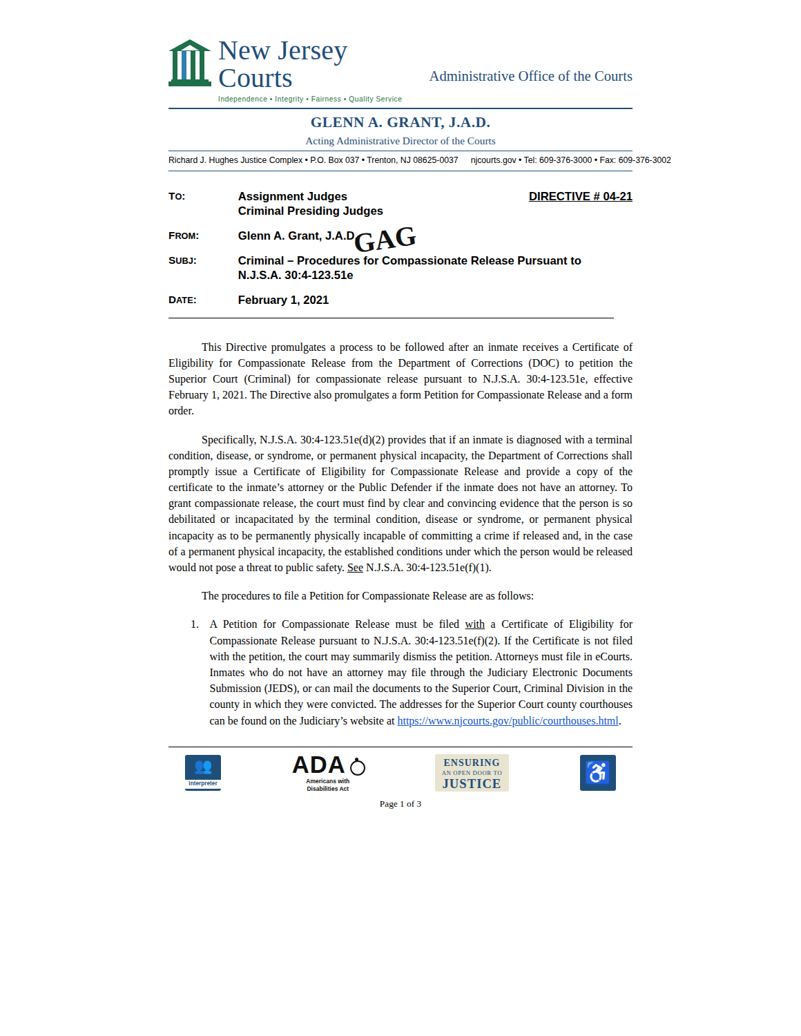New Jersey Courts
Independence • Integrity • Fairness • Quality Service
Administrative Office of the Courts
GLENN A. GRANT, J.A.D.
Acting Administrative Director of the Courts
Richard J. Hughes Justice Complex • P.O. Box 037 • Trenton, NJ 08625-0037
njcourts.gov • Tel: 609-376-3000 • Fax: 609-376-3002
| T O : | Assignment Judges Criminal Presiding Judges | DIRECTIVE # 04-21 |
| F ROM : | Glenn A. Grant, J.A.D. GAG |
| S UBJ : | Criminal – Procedures for Compassionate Release Pursuant to N.J.S.A. 30:4-123.51e |
| D ATE : | February 1, 2021 |
This Directive promulgates a process to be followed after an inmate receives a Certificate of Eligibility for Compassionate Release from the Department of Corrections (DOC) to petition the Superior Court (Criminal) for compassionate release pursuant to N.J.S.A. 30:4-123.51e, effective February 1, 2021. The Directive also promulgates a form Petition for Compassionate Release and a form order.
Specifically, N.J.S.A. 30:4-123.51e(d)(2) provides that if an inmate is diagnosed with a terminal condition, disease, or syndrome, or permanent physical incapacity, the Department of Corrections shall promptly issue a Certificate of Eligibility for Compassionate Release and provide a copy of the certificate to the inmate’s attorney or the Public Defender if the inmate does not have an attorney. To grant compassionate release, the court must find by clear and convincing evidence that the person is so debilitated or incapacitated by the terminal condition, disease or syndrome, or permanent physical incapacity as to be permanently physically incapable of committing a crime if released and, in the case of a permanent physical incapacity, the established conditions under which the person would be released would not pose a threat to public safety. See N.J.S.A. 30:4-123.51e(f)(1).
The procedures to file a Petition for Compassionate Release are as follows:
A Petition for Compassionate Release must be filed with a Certificate of Eligibility for Compassionate Release pursuant to N.J.S.A. 30:4-123.51e(f)(2). If the Certificate is not filed with the petition, the court may summarily dismiss the petition. Attorneys must file in eCourts. Inmates who do not have an attorney may file through the Judiciary Electronic Documents Submission (JEDS), or can mail the documents to the Superior Court, Criminal Division in the county in which they were convicted. The addresses for the Superior Court county courthouses can be found on the Judiciary’s website at https://www.njcourts.gov/public/courthouses.html.
👥
Interpreter
ADA
Americans with
Disabilities Act
ENSURING
AN OPEN DOOR TO
JUSTICE
♿
Page 1 of 3